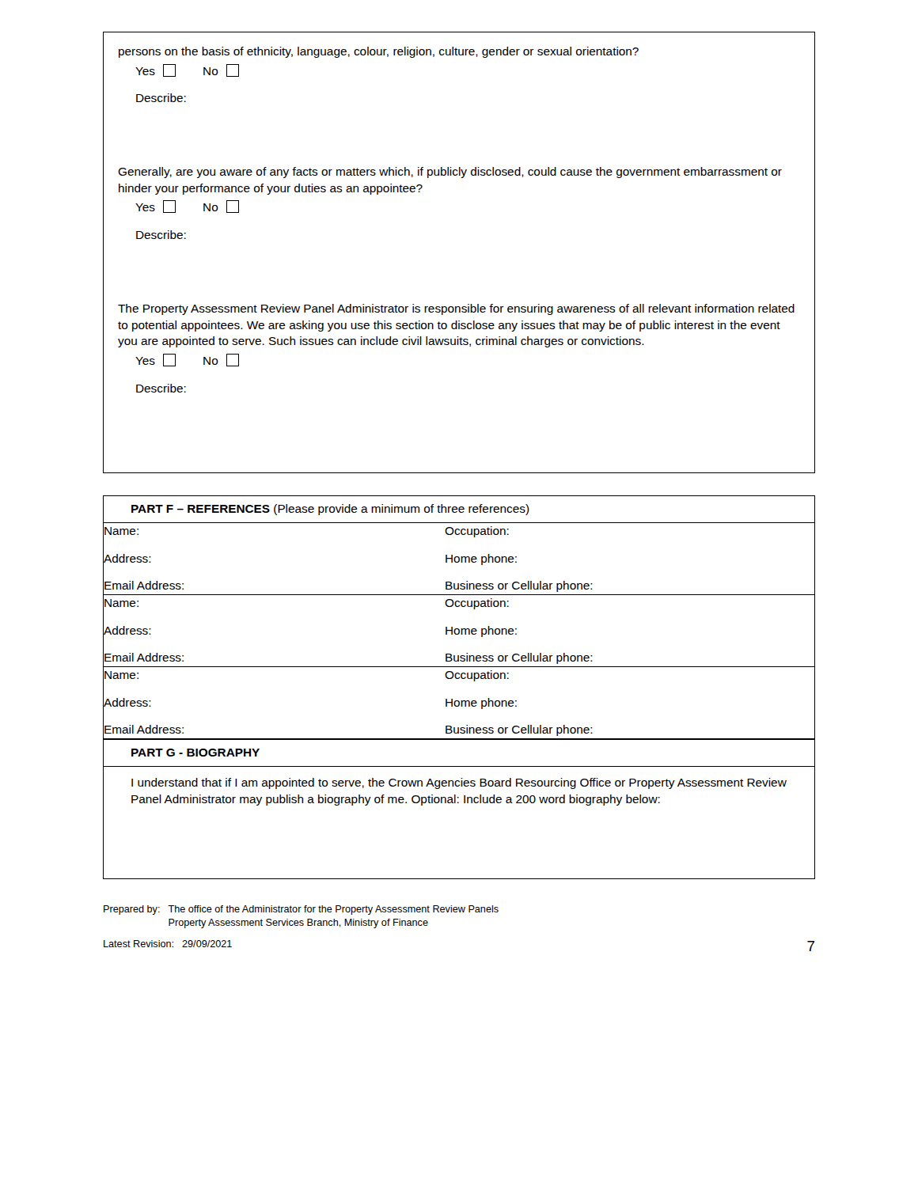persons on the basis of ethnicity, language, colour, religion, culture, gender or sexual orientation?
Yes No
Describe:
Generally, are you aware of any facts or matters which, if publicly disclosed, could cause the government embarrassment or hinder your performance of your duties as an appointee?
Yes No
Describe:
The Property Assessment Review Panel Administrator is responsible for ensuring awareness of all relevant information related to potential appointees. We are asking you use this section to disclose any issues that may be of public interest in the event you are appointed to serve. Such issues can include civil lawsuits, criminal charges or convictions.
Yes No
Describe:
PART F – REFERENCES (Please provide a minimum of three references)
| Name: Occupation: Address: Home phone: Email Address: Business or Cellular phone: |
| Name: Occupation: Address: Home phone: Email Address: Business or Cellular phone: |
| Name: Occupation: Address: Home phone: Email Address: Business or Cellular phone: |
PART G - BIOGRAPHY
I understand that if I am appointed to serve, the Crown Agencies Board Resourcing Office or Property Assessment Review Panel Administrator may publish a biography of me. Optional: Include a 200 word biography below:
| Prepared by: | The office of the Administrator for the Property Assessment Review Panels Property Assessment Services Branch, Ministry of Finance |
| Latest Revision: | 29/09/2021 |
7